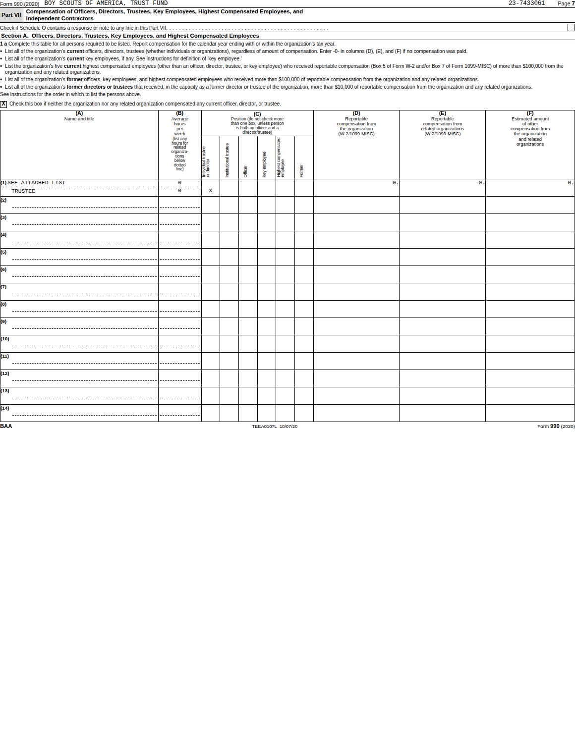Form 990 (2020)
BOY SCOUTS OF AMERICA, TRUST FUND
23-7433061
Page 7
Part VII
Compensation of Officers, Directors, Trustees, Key Employees, Highest Compensated Employees, and
Independent Contractors
Check if Schedule O contains a response or note to any line in this Part VII. . . . . . . . . . . . . . . . . . . . . . . . . . . . . . . . . . . . . . . . . . . . . . . . . .
Section A. Officers, Directors, Trustees, Key Employees, and Highest Compensated Employees
1 a Complete this table for all persons required to be listed. Report compensation for the calendar year ending with or within the organization's tax year.
List all of the organization's current officers, directors, trustees (whether individuals or organizations), regardless of amount of compensation. Enter -0- in columns (D), (E), and (F) if no compensation was paid.
List all of the organization's current key employees, if any. See instructions for definition of 'key employee.'
List the organization's five current highest compensated employees (other than an officer, director, trustee, or key employee) who received reportable compensation (Box 5 of Form W-2 and/or Box 7 of Form 1099-MISC) of more than $100,000 from the organization and any related organizations.
List all of the organization's former officers, key employees, and highest compensated employees who received more than $100,000 of reportable compensation from the organization and any related organizations.
List all of the organization's former directors or trustees that received, in the capacity as a former director or trustee of the organization, more than $10,000 of reportable compensation from the organization and any related organizations.
See instructions for the order in which to list the persons above.
X
Check this box if neither the organization nor any related organization compensated any current officer, director, or trustee.
| (A) Name and title | (B) Average hours per week (list any hours for related organiza- tions below dotted line) | (C) Position (do not check more than one box, unless person is both an officer and a director/trustee) Individual trustee or director Institutional trustee Officer Key employee Highest compensated employee Former | (D) Reportable compensation from the organization (W-2/1099-MISC) | (E) Reportable compensation from related organizations (W-2/1099-MISC) | (F) Estimated amount of other compensation from the organization and related organizations |
| (1) SEE ATTACHED LIST TRUSTEE | 0 0 | X | 0. | 0. | 0. |
| (2) | | | | | |
| (3) | | | | | |
| (4) | | | | | |
| (5) | | | | | |
| (6) | | | | | |
| (7) | | | | | |
| (8) | | | | | |
| (9) | | | | | |
| (10) | | | | | |
| (11) | | | | | |
| (12) | | | | | |
| (13) | | | | | |
| (14) | | | | | |
BAA
TEEA0107L 10/07/20
Form 990 (2020)